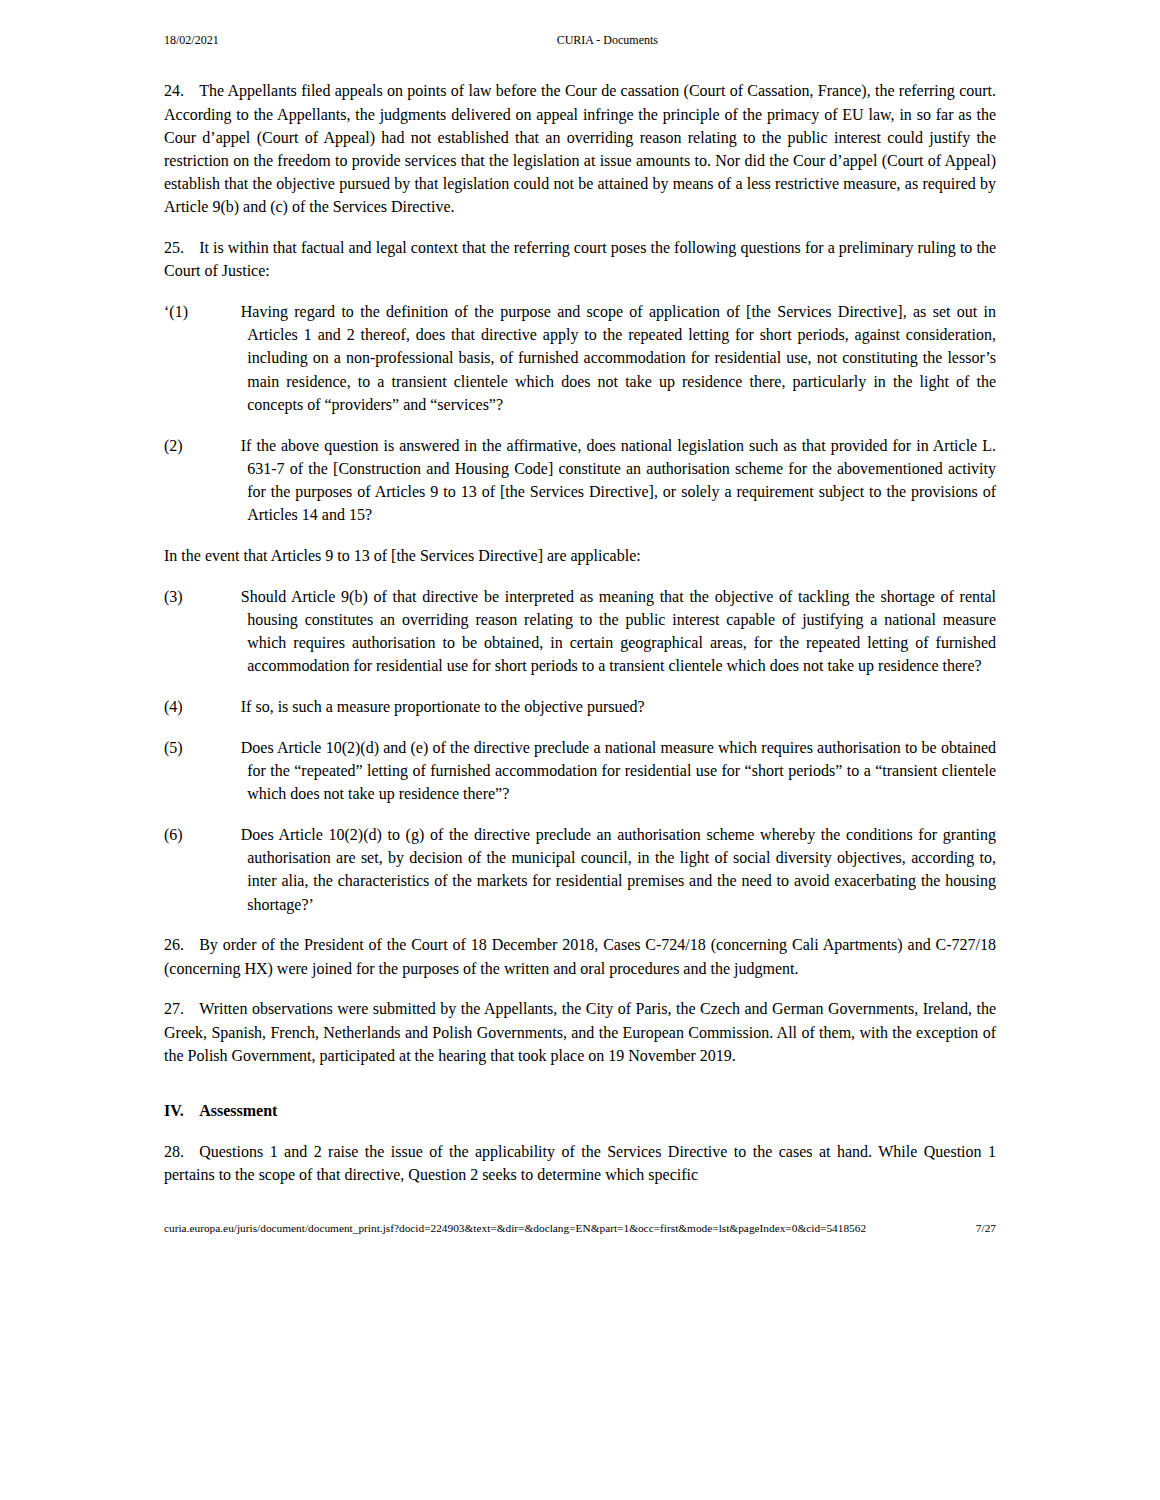18/02/2021 CURIA - Documents
24. The Appellants filed appeals on points of law before the Cour de cassation (Court of Cassation, France), the referring court. According to the Appellants, the judgments delivered on appeal infringe the principle of the primacy of EU law, in so far as the Cour d’appel (Court of Appeal) had not established that an overriding reason relating to the public interest could justify the restriction on the freedom to provide services that the legislation at issue amounts to. Nor did the Cour d’appel (Court of Appeal) establish that the objective pursued by that legislation could not be attained by means of a less restrictive measure, as required by Article 9(b) and (c) of the Services Directive.
25. It is within that factual and legal context that the referring court poses the following questions for a preliminary ruling to the Court of Justice:
‘(1) Having regard to the definition of the purpose and scope of application of [the Services Directive], as set out in Articles 1 and 2 thereof, does that directive apply to the repeated letting for short periods, against consideration, including on a non-professional basis, of furnished accommodation for residential use, not constituting the lessor’s main residence, to a transient clientele which does not take up residence there, particularly in the light of the concepts of “providers” and “services”?
(2) If the above question is answered in the affirmative, does national legislation such as that provided for in Article L. 631-7 of the [Construction and Housing Code] constitute an authorisation scheme for the abovementioned activity for the purposes of Articles 9 to 13 of [the Services Directive], or solely a requirement subject to the provisions of Articles 14 and 15?
In the event that Articles 9 to 13 of [the Services Directive] are applicable:
(3) Should Article 9(b) of that directive be interpreted as meaning that the objective of tackling the shortage of rental housing constitutes an overriding reason relating to the public interest capable of justifying a national measure which requires authorisation to be obtained, in certain geographical areas, for the repeated letting of furnished accommodation for residential use for short periods to a transient clientele which does not take up residence there?
(4) If so, is such a measure proportionate to the objective pursued?
(5) Does Article 10(2)(d) and (e) of the directive preclude a national measure which requires authorisation to be obtained for the “repeated” letting of furnished accommodation for residential use for “short periods” to a “transient clientele which does not take up residence there”?
(6) Does Article 10(2)(d) to (g) of the directive preclude an authorisation scheme whereby the conditions for granting authorisation are set, by decision of the municipal council, in the light of social diversity objectives, according to, inter alia, the characteristics of the markets for residential premises and the need to avoid exacerbating the housing shortage?’
26. By order of the President of the Court of 18 December 2018, Cases C-724/18 (concerning Cali Apartments) and C-727/18 (concerning HX) were joined for the purposes of the written and oral procedures and the judgment.
27. Written observations were submitted by the Appellants, the City of Paris, the Czech and German Governments, Ireland, the Greek, Spanish, French, Netherlands and Polish Governments, and the European Commission. All of them, with the exception of the Polish Government, participated at the hearing that took place on 19 November 2019.
IV. Assessment
28. Questions 1 and 2 raise the issue of the applicability of the Services Directive to the cases at hand. While Question 1 pertains to the scope of that directive, Question 2 seeks to determine which specific
curia.europa.eu/juris/document/document_print.jsf?docid=224903&text=&dir=&doclang=EN&part=1&occ=first&mode=lst&pageIndex=0&cid=5418562 7/27